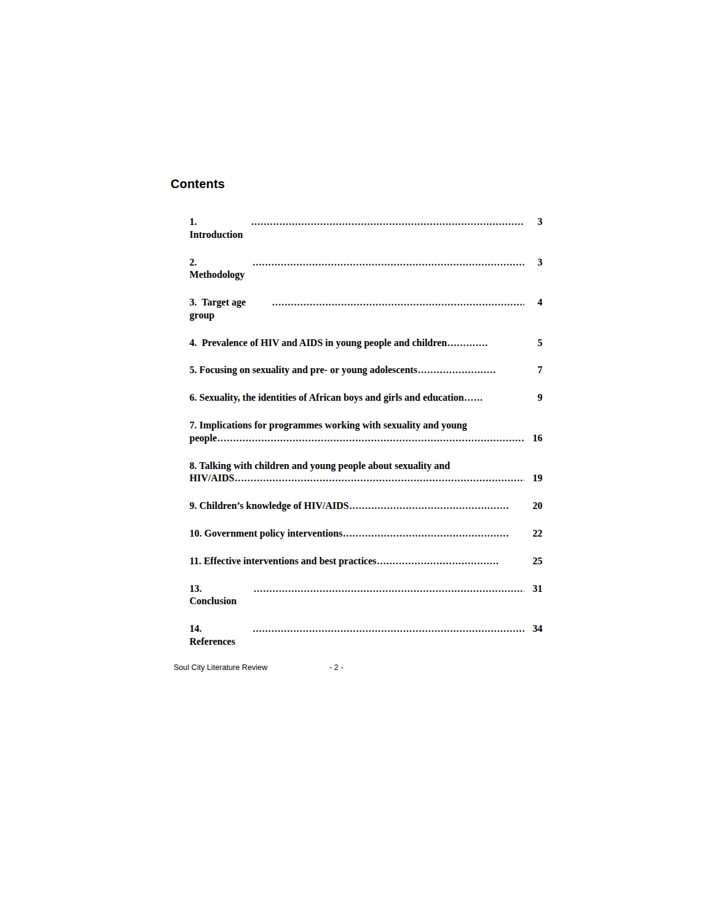Contents
1. Introduction .......................................................................................... 3
2. Methodology .......................................................................................... 3
3. Target age group .................................................................................. 4
4. Prevalence of HIV and AIDS in young people and children ............. 5
5. Focusing on sexuality and pre- or young adolescents ......................... 7
6. Sexuality, the identities of African boys and girls and education ...... 9
7. Implications for programmes working with sexuality and young people ..................................................................................................... 16
8. Talking with children and young people about sexuality and HIV/AIDS ................................................................................................ 19
9. Children’s knowledge of HIV/AIDS ................................................... 20
10. Government policy interventions ..................................................... 22
11. Effective interventions and best practices ....................................... 25
13. Conclusion ....................................................................................... 31
14. References ....................................................................................... 34
Soul City Literature Review - 2 -